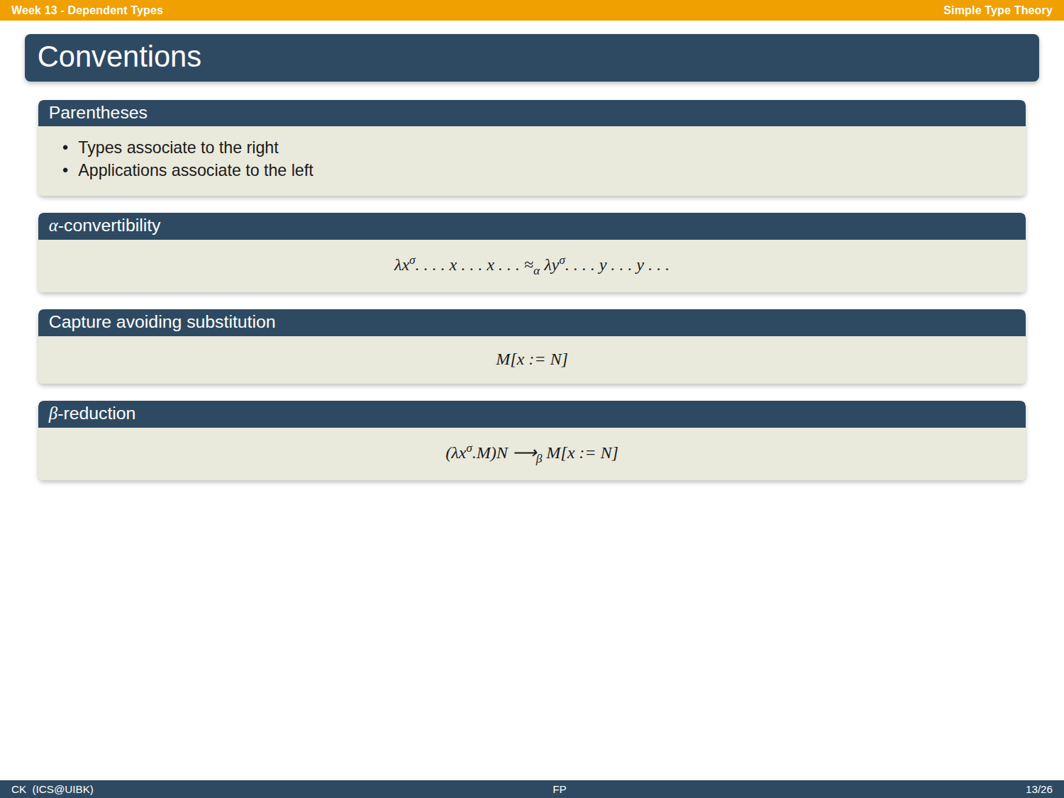Week 13 - Dependent Types Simple Type Theory
Conventions
Parentheses
Types associate to the right
Applications associate to the left
α-convertibility
λxσ. . . . x . . . x . . . ≈α λyσ. . . . y . . . y . . .
Capture avoiding substitution
M[x := N]
β-reduction
(λxσ.M)N ⟶β M[x := N]
CK (ICS@UIBK) FP 13/26